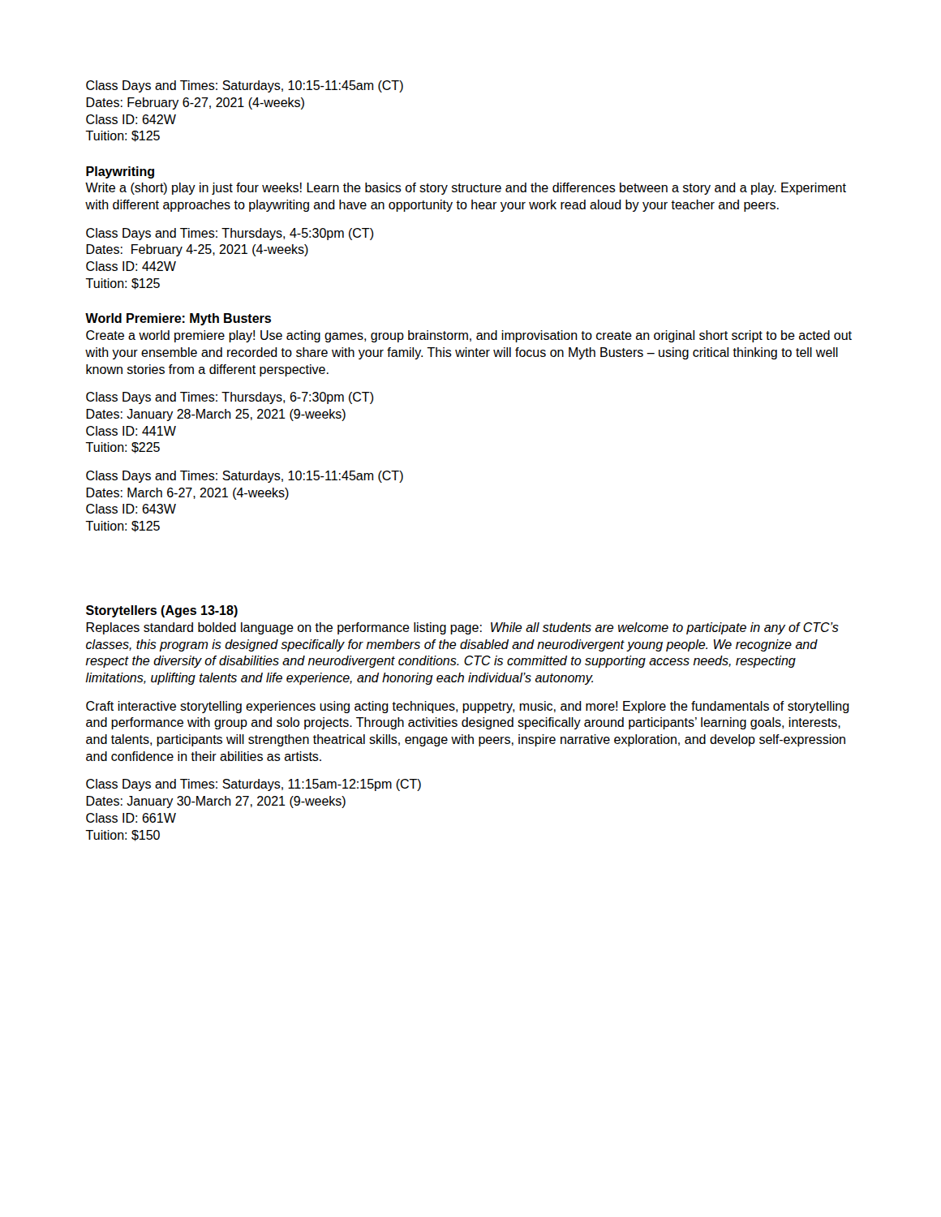Class Days and Times: Saturdays, 10:15-11:45am (CT)
Dates: February 6-27, 2021 (4-weeks)
Class ID: 642W
Tuition: $125
Playwriting
Write a (short) play in just four weeks! Learn the basics of story structure and the differences between a story and a play. Experiment with different approaches to playwriting and have an opportunity to hear your work read aloud by your teacher and peers.
Class Days and Times: Thursdays, 4-5:30pm (CT)
Dates: February 4-25, 2021 (4-weeks)
Class ID: 442W
Tuition: $125
World Premiere: Myth Busters
Create a world premiere play! Use acting games, group brainstorm, and improvisation to create an original short script to be acted out with your ensemble and recorded to share with your family. This winter will focus on Myth Busters – using critical thinking to tell well known stories from a different perspective.
Class Days and Times: Thursdays, 6-7:30pm (CT)
Dates: January 28-March 25, 2021 (9-weeks)
Class ID: 441W
Tuition: $225
Class Days and Times: Saturdays, 10:15-11:45am (CT)
Dates: March 6-27, 2021 (4-weeks)
Class ID: 643W
Tuition: $125
Storytellers (Ages 13-18)
Replaces standard bolded language on the performance listing page: While all students are welcome to participate in any of CTC’s classes, this program is designed specifically for members of the disabled and neurodivergent young people. We recognize and respect the diversity of disabilities and neurodivergent conditions. CTC is committed to supporting access needs, respecting limitations, uplifting talents and life experience, and honoring each individual’s autonomy.
Craft interactive storytelling experiences using acting techniques, puppetry, music, and more! Explore the fundamentals of storytelling and performance with group and solo projects. Through activities designed specifically around participants’ learning goals, interests, and talents, participants will strengthen theatrical skills, engage with peers, inspire narrative exploration, and develop self-expression and confidence in their abilities as artists.
Class Days and Times: Saturdays, 11:15am-12:15pm (CT)
Dates: January 30-March 27, 2021 (9-weeks)
Class ID: 661W
Tuition: $150